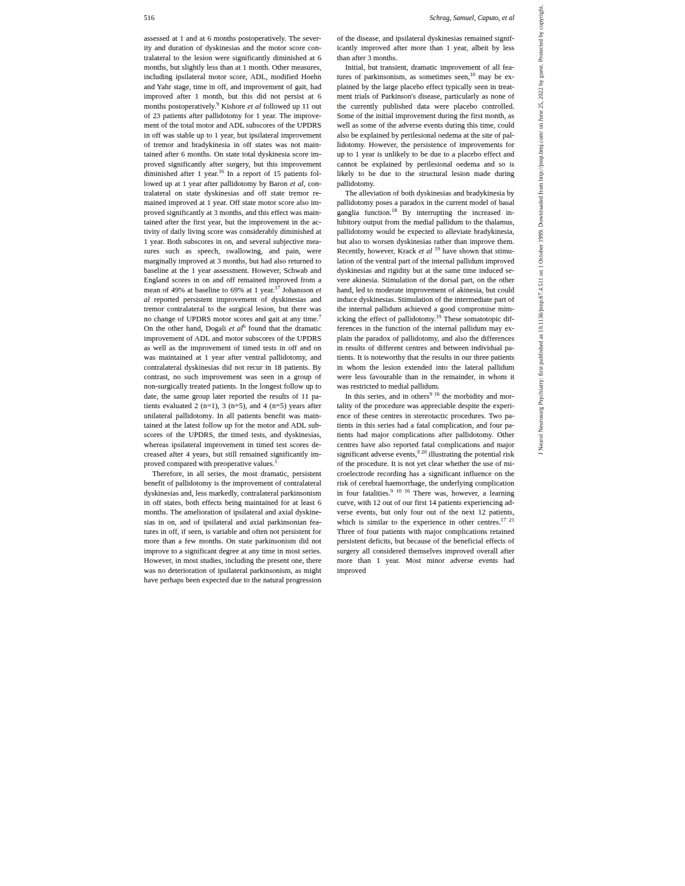516 Schrag, Samuel, Caputo, et al
J Neurol Neurosurg Psychiatry: first published as 10.1136/jnnp.67.4.511 on 1 October 1999. Downloaded from http://jnnp.bmj.com/ on June 25, 2022 by guest. Protected by copyright.
assessed at 1 and at 6 months postoperatively. The severity and duration of dyskinesias and the motor score contralateral to the lesion were significantly diminished at 6 months, but slightly less than at 1 month. Other measures, including ipsilateral motor score, ADL, modified Hoehn and Yahr stage, time in off, and improvement of gait, had improved after 1 month, but this did not persist at 6 months postoperatively.9 Kishore et al followed up 11 out of 23 patients after pallidotomy for 1 year. The improvement of the total motor and ADL subscores of the UPDRS in off was stable up to 1 year, but ipsilateral improvement of tremor and bradykinesia in off states was not maintained after 6 months. On state total dyskinesia score improved significantly after surgery, but this improvement diminished after 1 year.16 In a report of 15 patients followed up at 1 year after pallidotomy by Baron et al, contralateral on state dyskinesias and off state tremor remained improved at 1 year. Off state motor score also improved significantly at 3 months, and this effect was maintained after the first year, but the improvement in the activity of daily living score was considerably diminished at 1 year. Both subscores in on, and several subjective measures such as speech, swallowing, and pain, were marginally improved at 3 months, but had also returned to baseline at the 1 year assessment. However, Schwab and England scores in on and off remained improved from a mean of 49% at baseline to 69% at 1 year.17 Johansson et al reported persistent improvement of dyskinesias and tremor contralateral to the surgical lesion, but there was no change of UPDRS motor scores and gait at any time.7 On the other hand, Dogali et al6 found that the dramatic improvement of ADL and motor subscores of the UPDRS as well as the improvement of timed tests in off and on was maintained at 1 year after ventral pallidotomy, and contralateral dyskinesias did not recur in 18 patients. By contrast, no such improvement was seen in a group of non-surgically treated patients. In the longest follow up to date, the same group later reported the results of 11 patients evaluated 2 (n=1), 3 (n=5), and 4 (n=5) years after unilateral pallidotomy. In all patients benefit was maintained at the latest follow up for the motor and ADL subscores of the UPDRS, the timed tests, and dyskinesias, whereas ipsilateral improvement in timed test scores decreased after 4 years, but still remained significantly improved compared with preoperative values.1
Therefore, in all series, the most dramatic, persistent benefit of pallidotomy is the improvement of contralateral dyskinesias and, less markedly, contralateral parkinsonism in off states, both effects being maintained for at least 6 months. The amelioration of ipsilateral and axial dyskinesias in on, and of ipsilateral and axial parkinsonian features in off, if seen, is variable and often not persistent for more than a few months. On state parkinsonism did not improve to a significant degree at any time in most series. However, in most studies, including the present one, there was no deterioration of ipsilateral parkinsonism, as might have perhaps been expected due to the natural progression of the disease, and ipsilateral dyskinesias remained significantly improved after more than 1 year, albeit by less than after 3 months.
Initial, but transient, dramatic improvement of all features of parkinsonism, as sometimes seen,10 may be explained by the large placebo effect typically seen in treatment trials of Parkinson's disease, particularly as none of the currently published data were placebo controlled. Some of the initial improvement during the first month, as well as some of the adverse events during this time, could also be explained by perilesional oedema at the site of pallidotomy. However, the persistence of improvements for up to 1 year is unlikely to be due to a placebo effect and cannot be explained by perilesional oedema and so is likely to be due to the structural lesion made during pallidotomy.
The alleviation of both dyskinesias and bradykinesia by pallidotomy poses a paradox in the current model of basal ganglia function.18 By interrupting the increased inhibitory output from the medial pallidum to the thalamus, pallidotomy would be expected to alleviate bradykinesia, but also to worsen dyskinesias rather than improve them. Recently, however, Krack et al 19 have shown that stimulation of the ventral part of the internal pallidum improved dyskinesias and rigidity but at the same time induced severe akinesia. Stimulation of the dorsal part, on the other hand, led to moderate improvement of akinesia, but could induce dyskinesias. Stimulation of the intermediate part of the internal pallidum achieved a good compromise mimicking the effect of pallidotomy.19 These somatotopic differences in the function of the internal pallidum may explain the paradox of pallidotomy, and also the differences in results of different centres and between individual patients. It is noteworthy that the results in our three patients in whom the lesion extended into the lateral pallidum were less favourable than in the remainder, in whom it was restricted to medial pallidum.
In this series, and in others9 16 the morbidity and mortality of the procedure was appreciable despite the experience of these centres in stereotactic procedures. Two patients in this series had a fatal complication, and four patients had major complications after pallidotomy. Other centres have also reported fatal complications and major significant adverse events,9 20 illustrating the potential risk of the procedure. It is not yet clear whether the use of microelectrode recording has a significant influence on the risk of cerebral haemorrhage, the underlying complication in four fatalities.9 10 16 There was, however, a learning curve, with 12 out of our first 14 patients experiencing adverse events, but only four out of the next 12 patients, which is similar to the experience in other centres.17 21 Three of four patients with major complications retained persistent deficits, but because of the beneficial effects of surgery all considered themselves improved overall after more than 1 year. Most minor adverse events had improved